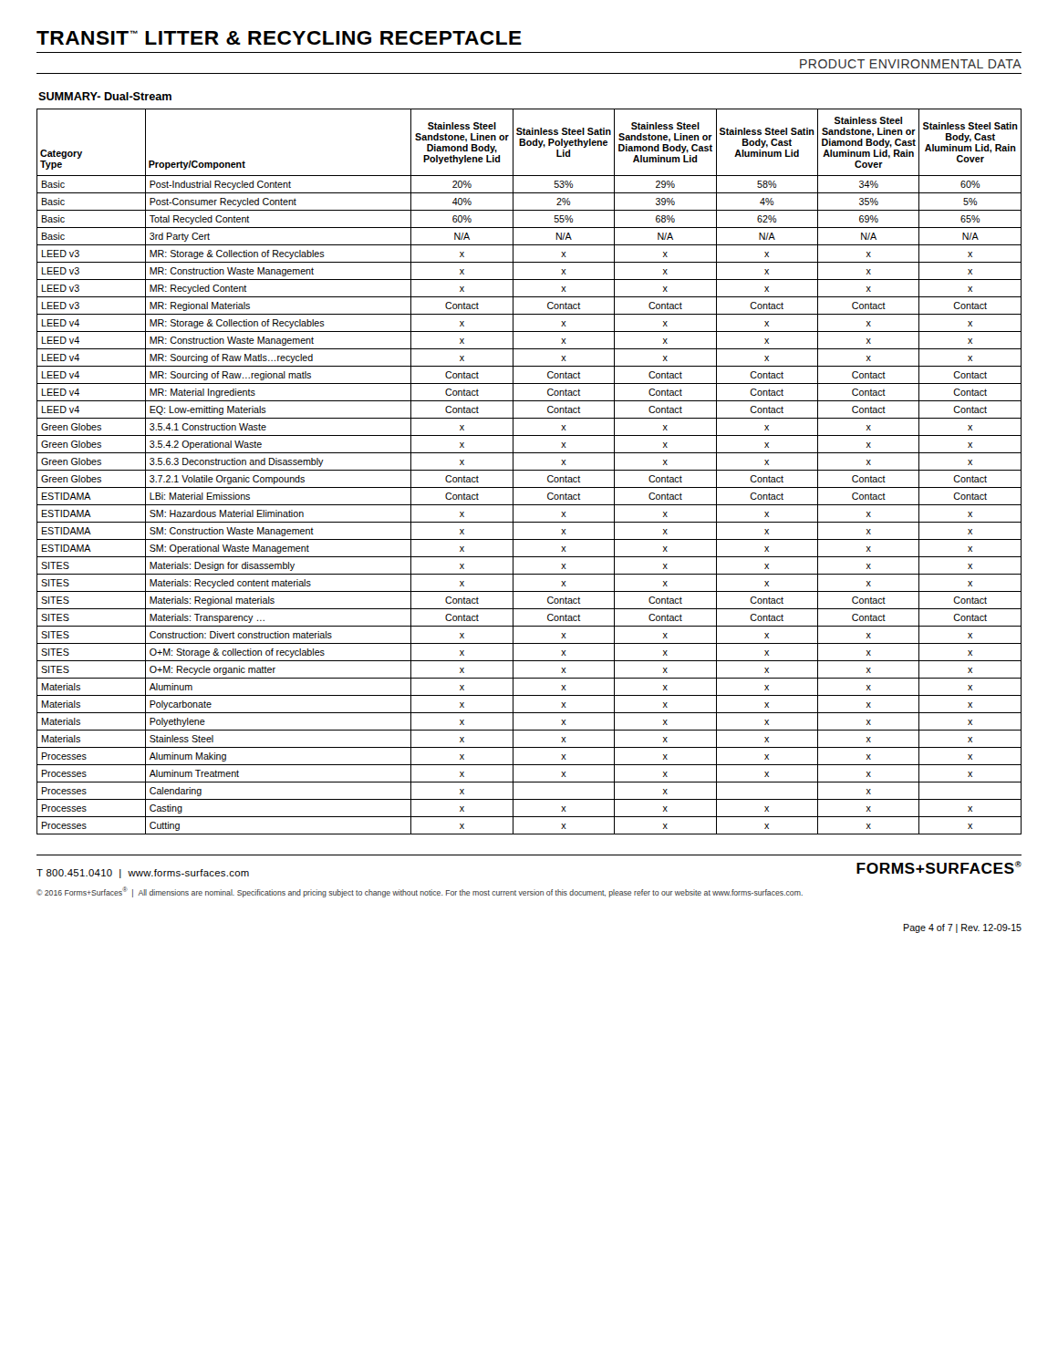TRANSIT™ LITTER & RECYCLING RECEPTACLE
PRODUCT ENVIRONMENTAL DATA
SUMMARY- Dual-Stream
| Category Type | Property/Component | Stainless Steel Sandstone, Linen or Diamond Body, Polyethylene Lid | Stainless Steel Satin Body, Polyethylene Lid | Stainless Steel Sandstone, Linen or Diamond Body, Cast Aluminum Lid | Stainless Steel Satin Body, Cast Aluminum Lid | Stainless Steel Sandstone, Linen or Diamond Body, Cast Aluminum Lid, Rain Cover | Stainless Steel Satin Body, Cast Aluminum Lid, Rain Cover |
| --- | --- | --- | --- | --- | --- | --- | --- |
| Basic | Post-Industrial Recycled Content | 20% | 53% | 29% | 58% | 34% | 60% |
| Basic | Post-Consumer Recycled Content | 40% | 2% | 39% | 4% | 35% | 5% |
| Basic | Total Recycled Content | 60% | 55% | 68% | 62% | 69% | 65% |
| Basic | 3rd Party Cert | N/A | N/A | N/A | N/A | N/A | N/A |
| LEED v3 | MR: Storage & Collection of Recyclables | x | x | x | x | x | x |
| LEED v3 | MR: Construction Waste Management | x | x | x | x | x | x |
| LEED v3 | MR: Recycled Content | x | x | x | x | x | x |
| LEED v3 | MR: Regional Materials | Contact | Contact | Contact | Contact | Contact | Contact |
| LEED v4 | MR: Storage & Collection of Recyclables | x | x | x | x | x | x |
| LEED v4 | MR: Construction Waste Management | x | x | x | x | x | x |
| LEED v4 | MR: Sourcing of Raw Matls…recycled | x | x | x | x | x | x |
| LEED v4 | MR: Sourcing of Raw…regional matls | Contact | Contact | Contact | Contact | Contact | Contact |
| LEED v4 | MR: Material Ingredients | Contact | Contact | Contact | Contact | Contact | Contact |
| LEED v4 | EQ: Low-emitting Materials | Contact | Contact | Contact | Contact | Contact | Contact |
| Green Globes | 3.5.4.1 Construction Waste | x | x | x | x | x | x |
| Green Globes | 3.5.4.2 Operational Waste | x | x | x | x | x | x |
| Green Globes | 3.5.6.3 Deconstruction and Disassembly | x | x | x | x | x | x |
| Green Globes | 3.7.2.1 Volatile Organic Compounds | Contact | Contact | Contact | Contact | Contact | Contact |
| ESTIDAMA | LBi: Material Emissions | Contact | Contact | Contact | Contact | Contact | Contact |
| ESTIDAMA | SM: Hazardous Material Elimination | x | x | x | x | x | x |
| ESTIDAMA | SM: Construction Waste Management | x | x | x | x | x | x |
| ESTIDAMA | SM: Operational Waste Management | x | x | x | x | x | x |
| SITES | Materials: Design for disassembly | x | x | x | x | x | x |
| SITES | Materials: Recycled content materials | x | x | x | x | x | x |
| SITES | Materials: Regional materials | Contact | Contact | Contact | Contact | Contact | Contact |
| SITES | Materials: Transparency … | Contact | Contact | Contact | Contact | Contact | Contact |
| SITES | Construction: Divert construction materials | x | x | x | x | x | x |
| SITES | O+M: Storage & collection of recyclables | x | x | x | x | x | x |
| SITES | O+M: Recycle organic matter | x | x | x | x | x | x |
| Materials | Aluminum | x | x | x | x | x | x |
| Materials | Polycarbonate | x | x | x | x | x | x |
| Materials | Polyethylene | x | x | x | x | x | x |
| Materials | Stainless Steel | x | x | x | x | x | x |
| Processes | Aluminum Making | x | x | x | x | x | x |
| Processes | Aluminum Treatment | x | x | x | x | x | x |
| Processes | Calendaring | x | | x | | x | |
| Processes | Casting | x | x | x | x | x | x |
| Processes | Cutting | x | x | x | x | x | x |
T 800.451.0410 | www.forms-surfaces.com
FORMS+SURFACES®
© 2016 Forms+Surfaces® | All dimensions are nominal. Specifications and pricing subject to change without notice. For the most current version of this document, please refer to our website at www.forms-surfaces.com.
Page 4 of 7 | Rev. 12-09-15